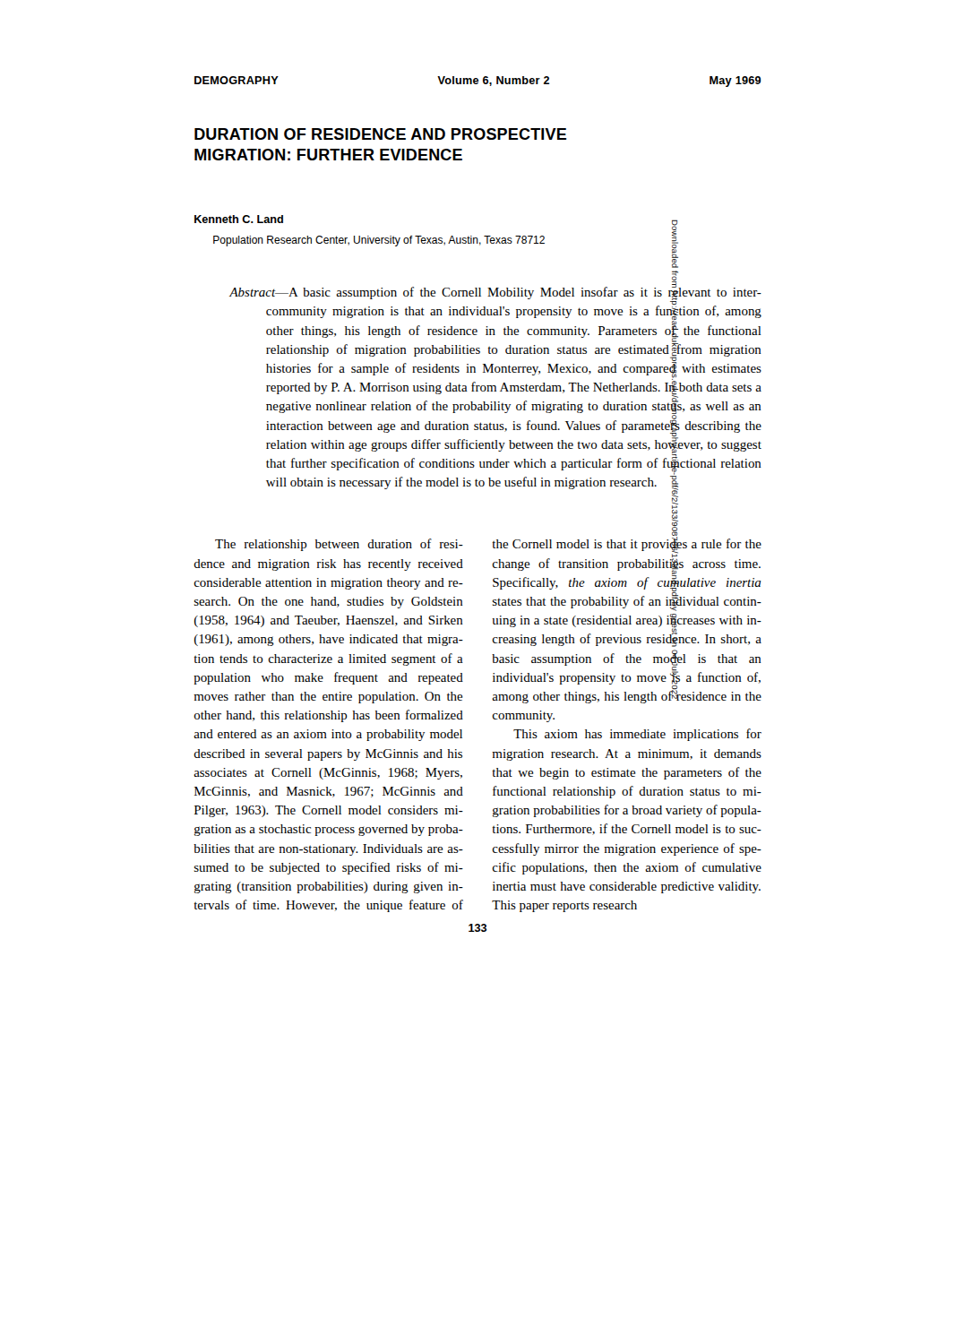Downloaded from http://read.dukeupress.edu/demography/article-pdf/6/2/133/908786/133land.pdf by guest on 04 July 2022
DEMOGRAPHY Volume 6, Number 2 May 1969
Duration of Residence and Prospective
Migration: Further Evidence
Kenneth C. Land
Population Research Center, University of Texas, Austin, Texas 78712
Abstract—A basic assumption of the Cornell Mobility Model insofar as it is relevant to inter-community migration is that an individual's propensity to move is a function of, among other things, his length of residence in the community. Parameters of the functional relationship of migration probabilities to duration status are estimated from migration histories for a sample of residents in Monterrey, Mexico, and compared with estimates reported by P. A. Morrison using data from Amsterdam, The Netherlands. In both data sets a negative nonlinear relation of the probability of migrating to duration status, as well as an interaction between age and duration status, is found. Values of parameters describing the relation within age groups differ sufficiently between the two data sets, however, to suggest that further specification of conditions under which a particular form of functional relation will obtain is necessary if the model is to be useful in migration research.
The relationship between duration of residence and migration risk has recently received considerable attention in migration theory and research. On the one hand, studies by Goldstein (1958, 1964) and Taeuber, Haenszel, and Sirken (1961), among others, have indicated that migration tends to characterize a limited segment of a population who make frequent and repeated moves rather than the entire population. On the other hand, this relationship has been formalized and entered as an axiom into a probability model described in several papers by McGinnis and his associates at Cornell (McGinnis, 1968; Myers, McGinnis, and Masnick, 1967; McGinnis and Pilger, 1963). The Cornell model considers migration as a stochastic process governed by probabilities that are non-stationary. Individuals are assumed to be subjected to specified risks of migrating (transition probabilities) during given intervals of time. However, the unique feature of the Cornell model is that it provides a rule for the change of transition probabilities across time. Specifically, the axiom of cumulative inertia states that the probability of an individual continuing in a state (residential area) increases with increasing length of previous residence. In short, a basic assumption of the model is that an individual's propensity to move is a function of, among other things, his length of residence in the community.
This axiom has immediate implications for migration research. At a minimum, it demands that we begin to estimate the parameters of the functional relationship of duration status to migration probabilities for a broad variety of populations. Furthermore, if the Cornell model is to successfully mirror the migration experience of specific populations, then the axiom of cumulative inertia must have considerable predictive validity. This paper reports research
133